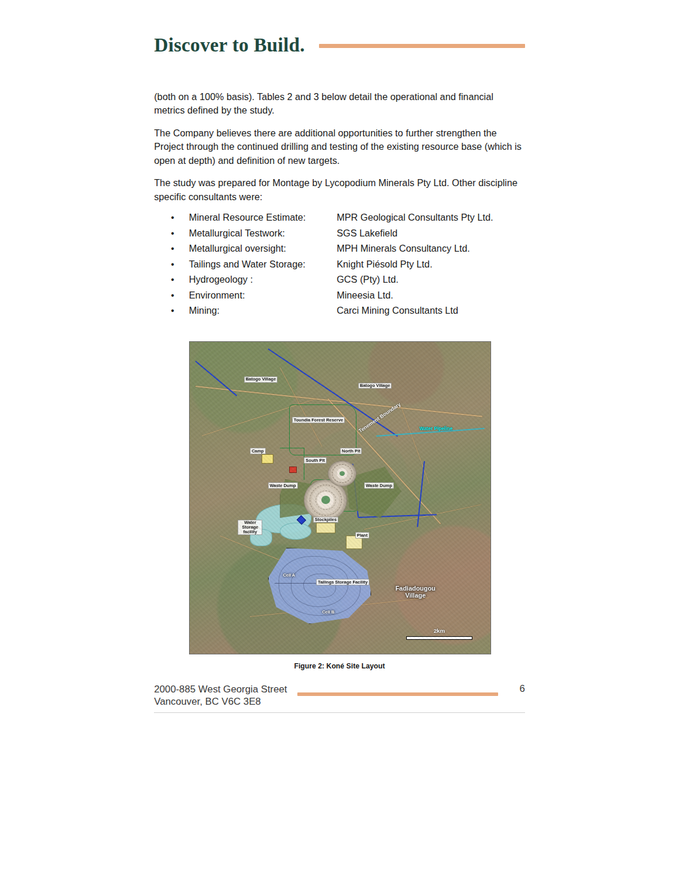Discover to Build.
(both on a 100% basis). Tables 2 and 3 below detail the operational and financial metrics defined by the study.
The Company believes there are additional opportunities to further strengthen the Project through the continued drilling and testing of the existing resource base (which is open at depth) and definition of new targets.
The study was prepared for Montage by Lycopodium Minerals Pty Ltd. Other discipline specific consultants were:
Mineral Resource Estimate: MPR Geological Consultants Pty Ltd.
Metallurgical Testwork: SGS Lakefield
Metallurgical oversight: MPH Minerals Consultancy Ltd.
Tailings and Water Storage: Knight Piésold Pty Ltd.
Hydrogeology : GCS (Pty) Ltd.
Environment: Mineesia Ltd.
Mining: Carci Mining Consultants Ltd
Batogo Village
Batogo Village
Toundia Forest Reserve
Camp
South Pit
North Pit
Waste Dump
Waste Dump
Stockpiles
Plant
Water Storage facility
Tailings Storage Facility
Cell A
Cell B
Tenement Boundary
Water Pipeline
Fadiadougou
Village
2km
Figure 2: Koné Site Layout
2000-885 West Georgia Street
Vancouver, BC V6C 3E8
6